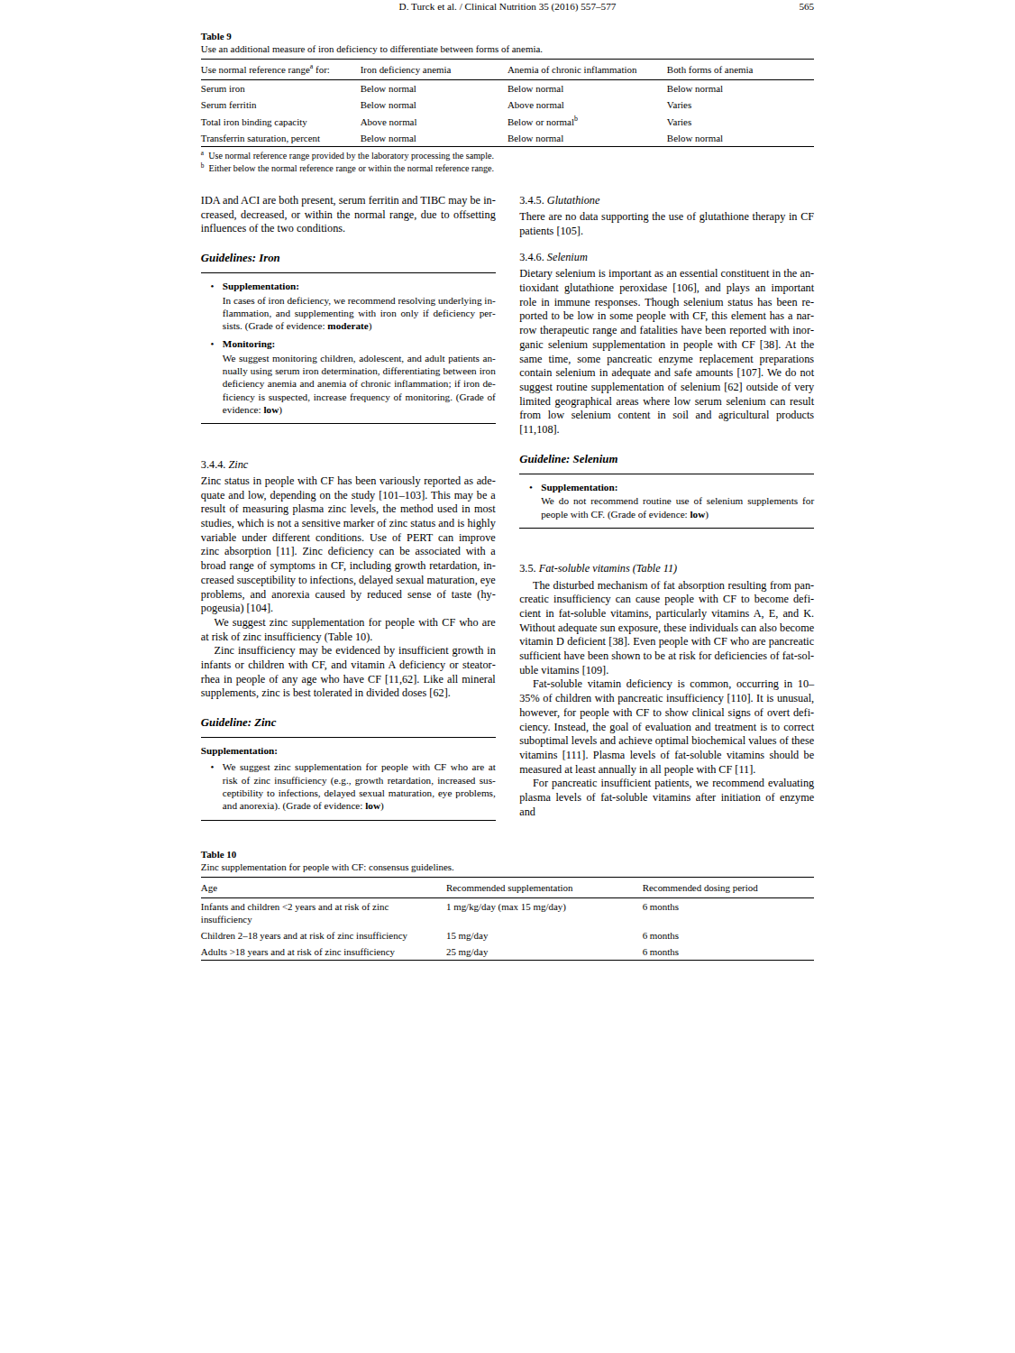D. Turck et al. / Clinical Nutrition 35 (2016) 557–577
565
Table 9 Use an additional measure of iron deficiency to differentiate between forms of anemia.
| Use normal reference range a for: | Iron deficiency anemia | Anemia of chronic inflammation | Both forms of anemia |
| --- | --- | --- | --- |
| Serum iron | Below normal | Below normal | Below normal |
| Serum ferritin | Below normal | Above normal | Varies |
| Total iron binding capacity | Above normal | Below or normal b | Varies |
| Transferrin saturation, percent | Below normal | Below normal | Below normal |
a Use normal reference range provided by the laboratory processing the sample.
b Either below the normal reference range or within the normal reference range.
IDA and ACI are both present, serum ferritin and TIBC may be increased, decreased, or within the normal range, due to offsetting influences of the two conditions.
Guidelines: Iron
Supplementation: In cases of iron deficiency, we recommend resolving underlying inflammation, and supplementing with iron only if deficiency persists. (Grade of evidence: moderate)
Monitoring: We suggest monitoring children, adolescent, and adult patients annually using serum iron determination, differentiating between iron deficiency anemia and anemia of chronic inflammation; if iron deficiency is suspected, increase frequency of monitoring. (Grade of evidence: low)
3.4.4. Zinc
Zinc status in people with CF has been variously reported as adequate and low, depending on the study [101–103]. This may be a result of measuring plasma zinc levels, the method used in most studies, which is not a sensitive marker of zinc status and is highly variable under different conditions. Use of PERT can improve zinc absorption [11]. Zinc deficiency can be associated with a broad range of symptoms in CF, including growth retardation, increased susceptibility to infections, delayed sexual maturation, eye problems, and anorexia caused by reduced sense of taste (hypogeusia) [104].
We suggest zinc supplementation for people with CF who are at risk of zinc insufficiency (Table 10).
Zinc insufficiency may be evidenced by insufficient growth in infants or children with CF, and vitamin A deficiency or steatorrhea in people of any age who have CF [11,62]. Like all mineral supplements, zinc is best tolerated in divided doses [62].
Guideline: Zinc
Supplementation:
We suggest zinc supplementation for people with CF who are at risk of zinc insufficiency (e.g., growth retardation, increased susceptibility to infections, delayed sexual maturation, eye problems, and anorexia). (Grade of evidence: low)
3.4.5. Glutathione
There are no data supporting the use of glutathione therapy in CF patients [105].
3.4.6. Selenium
Dietary selenium is important as an essential constituent in the antioxidant glutathione peroxidase [106], and plays an important role in immune responses. Though selenium status has been reported to be low in some people with CF, this element has a narrow therapeutic range and fatalities have been reported with inorganic selenium supplementation in people with CF [38]. At the same time, some pancreatic enzyme replacement preparations contain selenium in adequate and safe amounts [107]. We do not suggest routine supplementation of selenium [62] outside of very limited geographical areas where low serum selenium can result from low selenium content in soil and agricultural products [11,108].
Guideline: Selenium
Supplementation: We do not recommend routine use of selenium supplements for people with CF. (Grade of evidence: low)
3.5. Fat-soluble vitamins (Table 11)
The disturbed mechanism of fat absorption resulting from pancreatic insufficiency can cause people with CF to become deficient in fat-soluble vitamins, particularly vitamins A, E, and K. Without adequate sun exposure, these individuals can also become vitamin D deficient [38]. Even people with CF who are pancreatic sufficient have been shown to be at risk for deficiencies of fat-soluble vitamins [109].
Fat-soluble vitamin deficiency is common, occurring in 10–35% of children with pancreatic insufficiency [110]. It is unusual, however, for people with CF to show clinical signs of overt deficiency. Instead, the goal of evaluation and treatment is to correct suboptimal levels and achieve optimal biochemical values of these vitamins [111]. Plasma levels of fat-soluble vitamins should be measured at least annually in all people with CF [11].
For pancreatic insufficient patients, we recommend evaluating plasma levels of fat-soluble vitamins after initiation of enzyme and
Table 10 Zinc supplementation for people with CF: consensus guidelines.
| Age | Recommended supplementation | Recommended dosing period |
| --- | --- | --- |
| Infants and children <2 years and at risk of zinc insufficiency | 1 mg/kg/day (max 15 mg/day) | 6 months |
| Children 2–18 years and at risk of zinc insufficiency | 15 mg/day | 6 months |
| Adults >18 years and at risk of zinc insufficiency | 25 mg/day | 6 months |